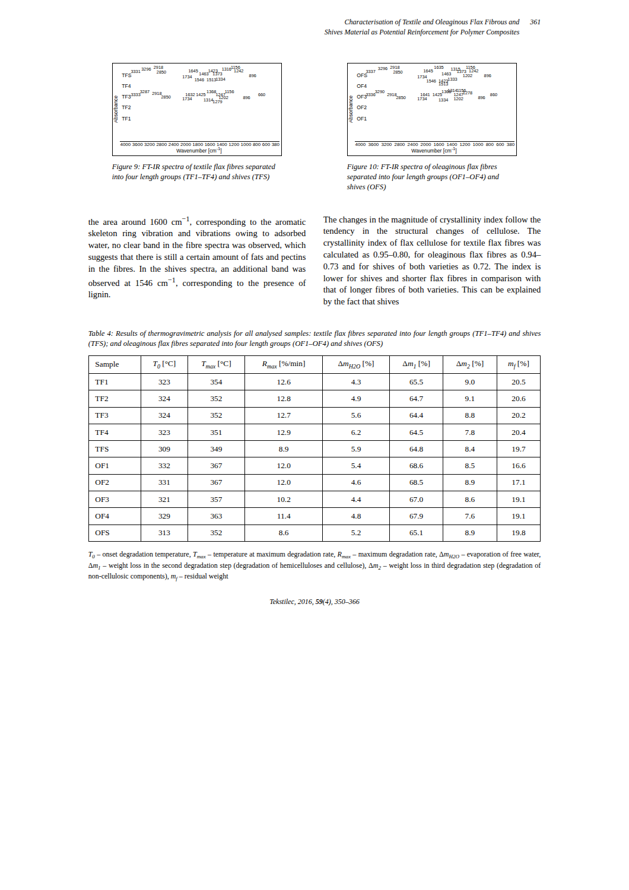Characterisation of Textile and Oleaginous Flax Fibrous and
Shives Material as Potential Reinforcement for Polymer Composites
361
Absorbance
3331 3296 2918 2850 1645 1463 1423 1373 1316 1156 1242 1734 1546 1513 1334 896 3333 3287 2918 2850 1632 1425 1368 1247 1156 1734 1314 1279 1202 896 660
TFS
TF4
TF3
TF2
TF1
40003600320028002400200018001600140012001000800600380
Wavenumber [cm-1]
Figure 9: FT-IR spectra of textile flax fibres separated into four length groups (TF1–TF4) and shives (TFS)
Absorbance
3337 3296 2918 2850 1645 1635 1463 1315 1373 1156 1242 1734 1546 1423 1333 1513 1202 896 3336 3290 2918 2850 1641 1425 1368 1314 1156 1278 1247 1734 1334 1202 896 860
OFS
OF4
OF3
OF2
OF1
4000360032002800240020001600140012001000800600380
Wavenumber [cm-1]
Figure 10: FT-IR spectra of oleaginous flax fibres separated into four length groups (OF1–OF4) and shives (OFS)
the area around 1600 cm−1, corresponding to the aromatic skeleton ring vibration and vibrations owing to adsorbed water, no clear band in the fibre spectra was observed, which suggests that there is still a certain amount of fats and pectins in the fibres. In the shives spectra, an additional band was observed at 1546 cm−1, corresponding to the presence of lignin.
The changes in the magnitude of crystallinity index follow the tendency in the structural changes of cellulose. The crystallinity index of flax cellulose for textile flax fibres was calculated as 0.95–0.80, for oleaginous flax fibres as 0.94–0.73 and for shives of both varieties as 0.72. The index is lower for shives and shorter flax fibres in comparison with that of longer fibres of both varieties. This can be explained by the fact that shives
Table 4: Results of thermogravimetric analysis for all analysed samples: textile flax fibres separated into four length groups (TF1–TF4) and shives (TFS); and oleaginous flax fibres separated into four length groups (OF1–OF4) and shives (OFS)
| Sample | T 0 [°C] | T max [°C] | R max [%/min] | Δ m H2O [%] | Δ m 1 [%] | Δ m 2 [%] | m f [%] |
| --- | --- | --- | --- | --- | --- | --- | --- |
| TF1 | 323 | 354 | 12.6 | 4.3 | 65.5 | 9.0 | 20.5 |
| TF2 | 324 | 352 | 12.8 | 4.9 | 64.7 | 9.1 | 20.6 |
| TF3 | 324 | 352 | 12.7 | 5.6 | 64.4 | 8.8 | 20.2 |
| TF4 | 323 | 351 | 12.9 | 6.2 | 64.5 | 7.8 | 20.4 |
| TFS | 309 | 349 | 8.9 | 5.9 | 64.8 | 8.4 | 19.7 |
| OF1 | 332 | 367 | 12.0 | 5.4 | 68.6 | 8.5 | 16.6 |
| OF2 | 331 | 367 | 12.0 | 4.6 | 68.5 | 8.9 | 17.1 |
| OF3 | 321 | 357 | 10.2 | 4.4 | 67.0 | 8.6 | 19.1 |
| OF4 | 329 | 363 | 11.4 | 4.8 | 67.9 | 7.6 | 19.1 |
| OFS | 313 | 352 | 8.6 | 5.2 | 65.1 | 8.9 | 19.8 |
T0 – onset degradation temperature, Tmax – temperature at maximum degradation rate, Rmax – maximum degradation rate, ΔmH2O – evaporation of free water, Δm1 – weight loss in the second degradation step (degradation of hemicelluloses and cellulose), Δm2 – weight loss in third degradation step (degradation of non-cellulosic components), mf – residual weight
Tekstilec, 2016, 59(4), 350–366